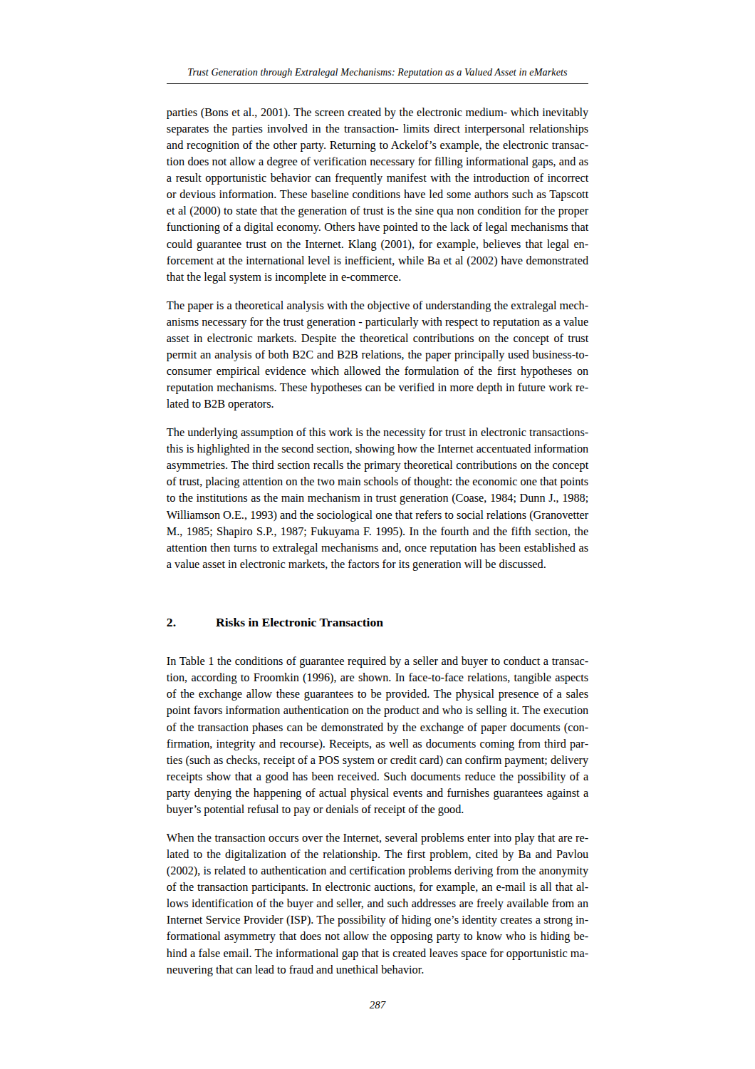Trust Generation through Extralegal Mechanisms: Reputation as a Valued Asset in eMarkets
parties (Bons et al., 2001). The screen created by the electronic medium- which inevitably separates the parties involved in the transaction- limits direct interpersonal relationships and recognition of the other party. Returning to Ackelof’s example, the electronic transaction does not allow a degree of verification necessary for filling informational gaps, and as a result opportunistic behavior can frequently manifest with the introduction of incorrect or devious information. These baseline conditions have led some authors such as Tapscott et al (2000) to state that the generation of trust is the sine qua non condition for the proper functioning of a digital economy. Others have pointed to the lack of legal mechanisms that could guarantee trust on the Internet. Klang (2001), for example, believes that legal enforcement at the international level is inefficient, while Ba et al (2002) have demonstrated that the legal system is incomplete in e-commerce.
The paper is a theoretical analysis with the objective of understanding the extralegal mechanisms necessary for the trust generation - particularly with respect to reputation as a value asset in electronic markets. Despite the theoretical contributions on the concept of trust permit an analysis of both B2C and B2B relations, the paper principally used business-to-consumer empirical evidence which allowed the formulation of the first hypotheses on reputation mechanisms. These hypotheses can be verified in more depth in future work related to B2B operators.
The underlying assumption of this work is the necessity for trust in electronic transactions- this is highlighted in the second section, showing how the Internet accentuated information asymmetries. The third section recalls the primary theoretical contributions on the concept of trust, placing attention on the two main schools of thought: the economic one that points to the institutions as the main mechanism in trust generation (Coase, 1984; Dunn J., 1988; Williamson O.E., 1993) and the sociological one that refers to social relations (Granovetter M., 1985; Shapiro S.P., 1987; Fukuyama F. 1995). In the fourth and the fifth section, the attention then turns to extralegal mechanisms and, once reputation has been established as a value asset in electronic markets, the factors for its generation will be discussed.
2. Risks in Electronic Transaction
In Table 1 the conditions of guarantee required by a seller and buyer to conduct a transaction, according to Froomkin (1996), are shown. In face-to-face relations, tangible aspects of the exchange allow these guarantees to be provided. The physical presence of a sales point favors information authentication on the product and who is selling it. The execution of the transaction phases can be demonstrated by the exchange of paper documents (confirmation, integrity and recourse). Receipts, as well as documents coming from third parties (such as checks, receipt of a POS system or credit card) can confirm payment; delivery receipts show that a good has been received. Such documents reduce the possibility of a party denying the happening of actual physical events and furnishes guarantees against a buyer’s potential refusal to pay or denials of receipt of the good.
When the transaction occurs over the Internet, several problems enter into play that are related to the digitalization of the relationship. The first problem, cited by Ba and Pavlou (2002), is related to authentication and certification problems deriving from the anonymity of the transaction participants. In electronic auctions, for example, an e-mail is all that allows identification of the buyer and seller, and such addresses are freely available from an Internet Service Provider (ISP). The possibility of hiding one’s identity creates a strong informational asymmetry that does not allow the opposing party to know who is hiding behind a false email. The informational gap that is created leaves space for opportunistic maneuvering that can lead to fraud and unethical behavior.
287